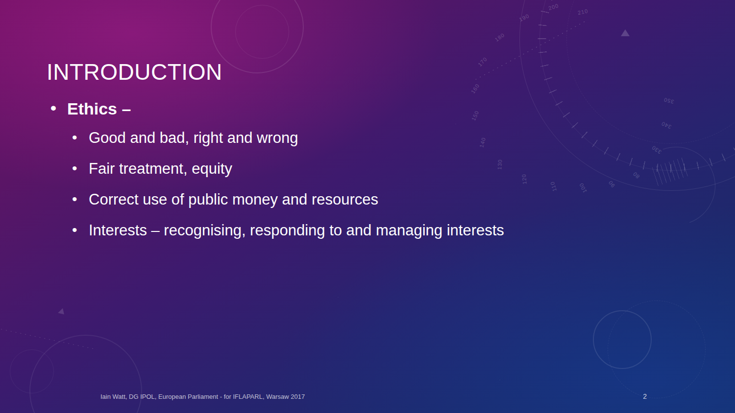210 200 190 180 170 160 150 140 130 120 110 100 90 80 330 340 350
INTRODUCTION
Ethics –
Good and bad, right and wrong
Fair treatment, equity
Correct use of public money and resources
Interests – recognising, responding to and managing interests
Iain Watt, DG IPOL, European Parliament - for IFLAPARL, Warsaw 2017
2